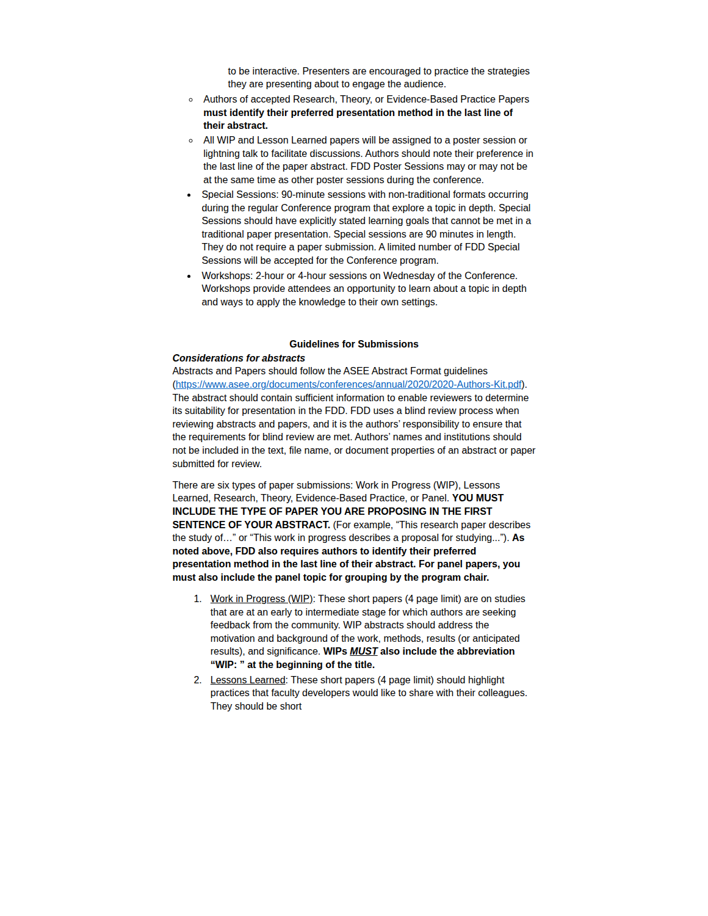to be interactive. Presenters are encouraged to practice the strategies they are presenting about to engage the audience.
Authors of accepted Research, Theory, or Evidence-Based Practice Papers must identify their preferred presentation method in the last line of their abstract.
All WIP and Lesson Learned papers will be assigned to a poster session or lightning talk to facilitate discussions. Authors should note their preference in the last line of the paper abstract. FDD Poster Sessions may or may not be at the same time as other poster sessions during the conference.
Special Sessions: 90-minute sessions with non-traditional formats occurring during the regular Conference program that explore a topic in depth. Special Sessions should have explicitly stated learning goals that cannot be met in a traditional paper presentation. Special sessions are 90 minutes in length. They do not require a paper submission. A limited number of FDD Special Sessions will be accepted for the Conference program.
Workshops: 2-hour or 4-hour sessions on Wednesday of the Conference. Workshops provide attendees an opportunity to learn about a topic in depth and ways to apply the knowledge to their own settings.
Guidelines for Submissions
Considerations for abstracts
Abstracts and Papers should follow the ASEE Abstract Format guidelines (https://www.asee.org/documents/conferences/annual/2020/2020-Authors-Kit.pdf). The abstract should contain sufficient information to enable reviewers to determine its suitability for presentation in the FDD. FDD uses a blind review process when reviewing abstracts and papers, and it is the authors’ responsibility to ensure that the requirements for blind review are met. Authors’ names and institutions should not be included in the text, file name, or document properties of an abstract or paper submitted for review.
There are six types of paper submissions: Work in Progress (WIP), Lessons Learned, Research, Theory, Evidence-Based Practice, or Panel. YOU MUST INCLUDE THE TYPE OF PAPER YOU ARE PROPOSING IN THE FIRST SENTENCE OF YOUR ABSTRACT. (For example, “This research paper describes the study of…” or “This work in progress describes a proposal for studying...”). As noted above, FDD also requires authors to identify their preferred presentation method in the last line of their abstract. For panel papers, you must also include the panel topic for grouping by the program chair.
Work in Progress (WIP): These short papers (4 page limit) are on studies that are at an early to intermediate stage for which authors are seeking feedback from the community. WIP abstracts should address the motivation and background of the work, methods, results (or anticipated results), and significance. WIPs MUST also include the abbreviation “WIP: ” at the beginning of the title.
Lessons Learned: These short papers (4 page limit) should highlight practices that faculty developers would like to share with their colleagues. They should be short